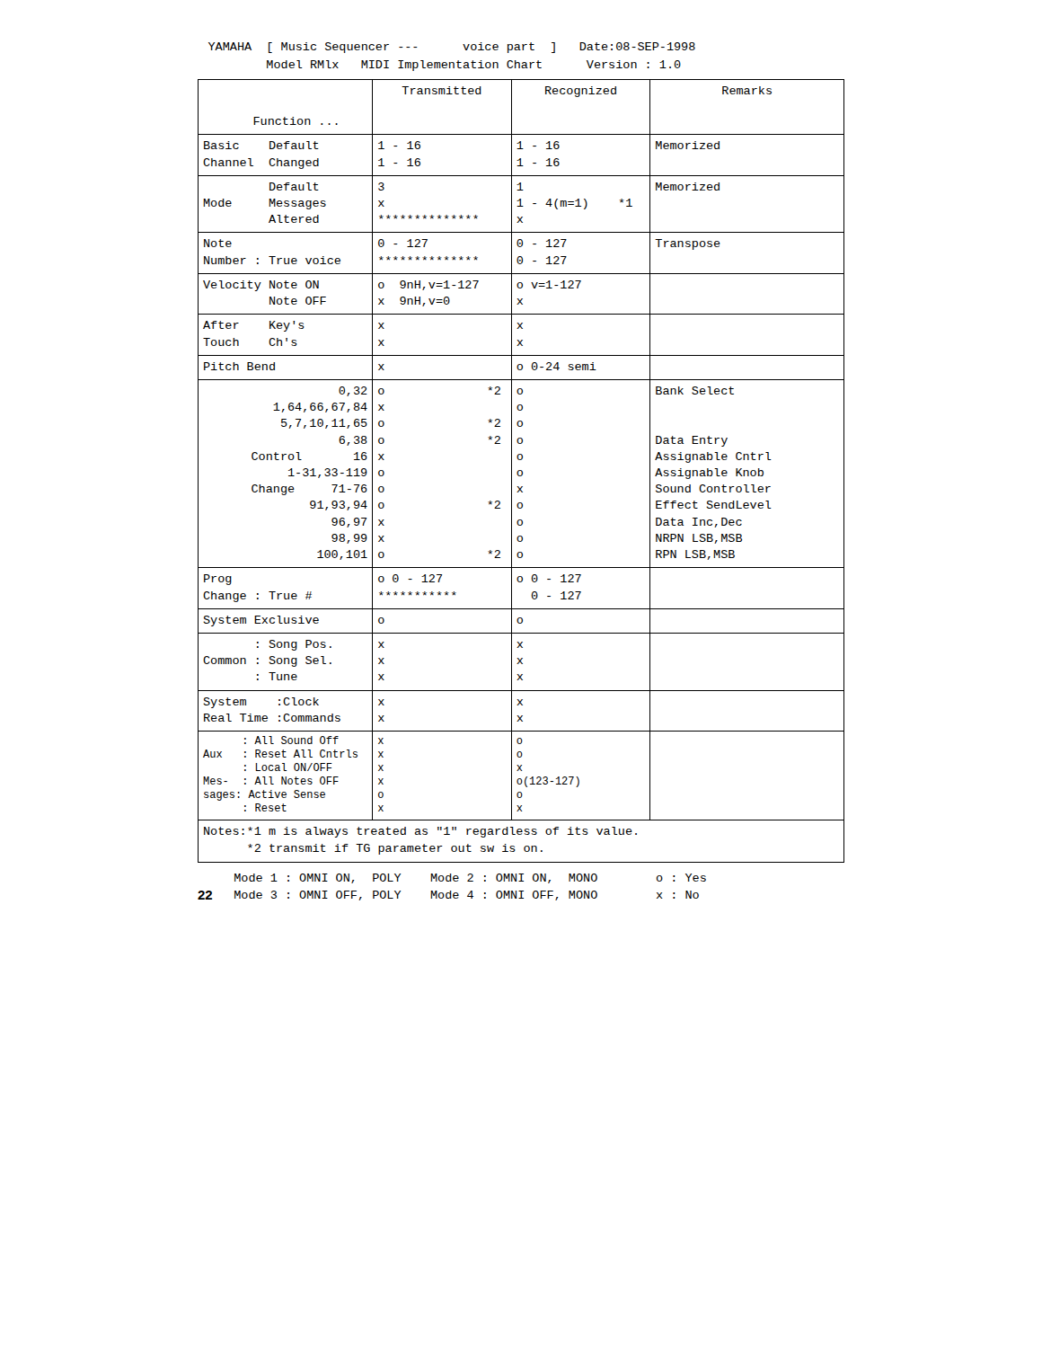YAMAHA [ Music Sequencer --- voice part ] Date:08-SEP-1998 Model RMlx MIDI Implementation Chart Version : 1.0
| Function ... | Transmitted | Recognized | Remarks |
| --- | --- | --- | --- |
| Basic Default Channel Changed | 1 - 16 1 - 16 | 1 - 16 1 - 16 | Memorized |
| Default Mode Messages Altered | 3 x ************** | 1 1 - 4(m=1) *1 x | Memorized |
| Note Number : True voice | 0 - 127 ************** | 0 - 127 0 - 127 | Transpose |
| Velocity Note ON Note OFF | o 9nH,v=1-127 x 9nH,v=0 | o v=1-127 x | |
| After Key's Touch Ch's | x x | x x | |
| Pitch Bend | x | o 0-24 semi | |
| 0,32 1,64,66,67,84 5,7,10,11,65 6,38 Control 16 1-31,33-119 Change 71-76 91,93,94 96,97 98,99 100,101 | o *2 x o *2 o *2 x o o o *2 x x o *2 | o o o o o o x o o o o | Bank Select Data Entry Assignable Cntrl Assignable Knob Sound Controller Effect SendLevel Data Inc,Dec NRPN LSB,MSB RPN LSB,MSB |
| Prog Change : True # | o 0 - 127 *********** | o 0 - 127 0 - 127 | |
| System Exclusive | o | o | |
| : Song Pos. Common : Song Sel. : Tune | x x x | x x x | |
| System :Clock Real Time :Commands | x x | x x | |
| : All Sound Off Aux : Reset All Cntrls : Local ON/OFF Mes- : All Notes OFF sages: Active Sense : Reset | x x x x o x | o o x o(123-127) o x | |
| Notes:*1 m is always treated as "1" regardless of its value. *2 transmit if TG parameter out sw is on. |
22 Mode 1 : OMNI ON, POLY Mode 2 : OMNI ON, MONO o : Yes Mode 3 : OMNI OFF, POLY Mode 4 : OMNI OFF, MONO x : No